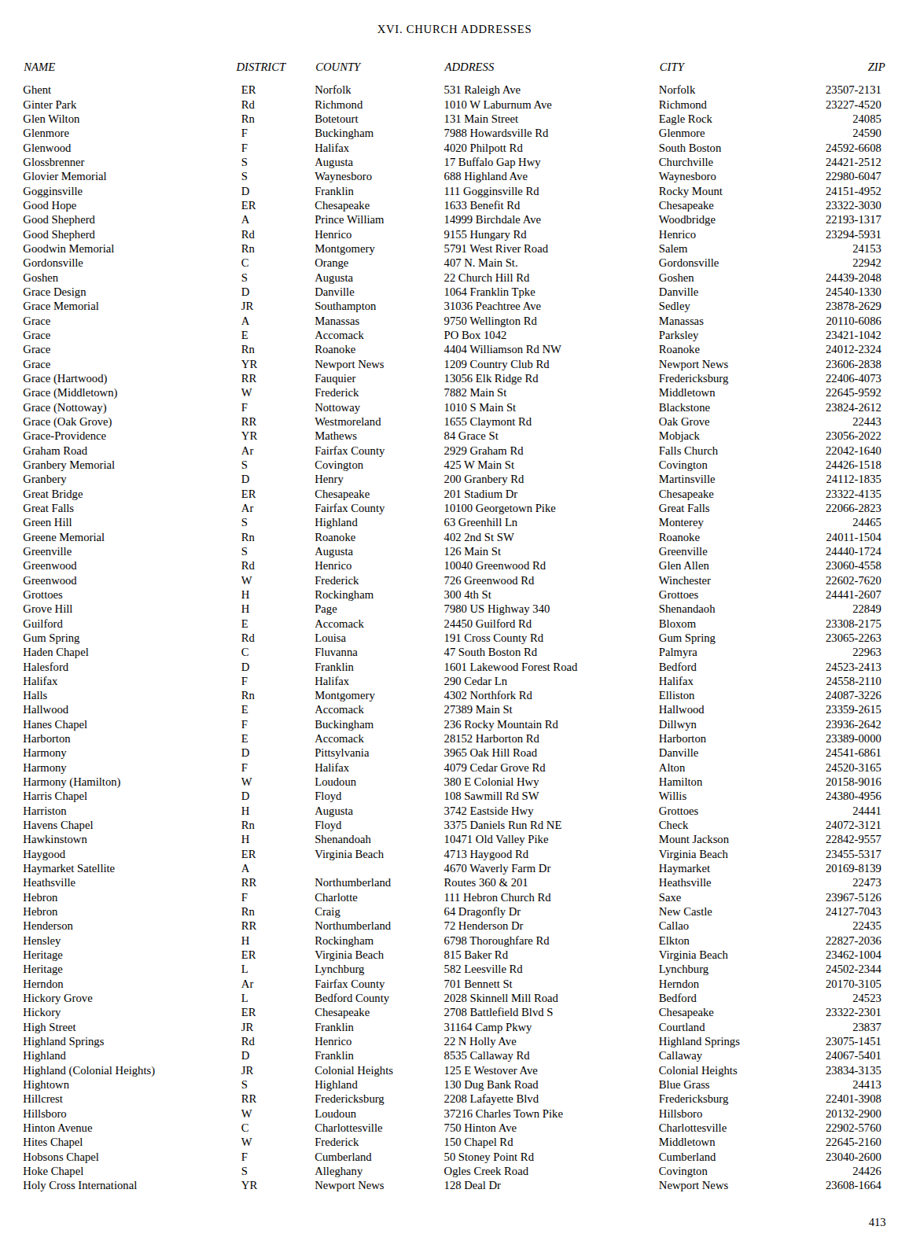XVI. CHURCH ADDRESSES
| NAME | DISTRICT | COUNTY | ADDRESS | CITY | ZIP |
| --- | --- | --- | --- | --- | --- |
| Ghent | ER | Norfolk | 531 Raleigh Ave | Norfolk | 23507-2131 |
| Ginter Park | Rd | Richmond | 1010 W Laburnum Ave | Richmond | 23227-4520 |
| Glen Wilton | Rn | Botetourt | 131 Main Street | Eagle Rock | 24085 |
| Glenmore | F | Buckingham | 7988 Howardsville Rd | Glenmore | 24590 |
| Glenwood | F | Halifax | 4020 Philpott Rd | South Boston | 24592-6608 |
| Glossbrenner | S | Augusta | 17 Buffalo Gap Hwy | Churchville | 24421-2512 |
| Glovier Memorial | S | Waynesboro | 688 Highland Ave | Waynesboro | 22980-6047 |
| Gogginsville | D | Franklin | 111 Gogginsville Rd | Rocky Mount | 24151-4952 |
| Good Hope | ER | Chesapeake | 1633 Benefit Rd | Chesapeake | 23322-3030 |
| Good Shepherd | A | Prince William | 14999 Birchdale Ave | Woodbridge | 22193-1317 |
| Good Shepherd | Rd | Henrico | 9155 Hungary Rd | Henrico | 23294-5931 |
| Goodwin Memorial | Rn | Montgomery | 5791 West River Road | Salem | 24153 |
| Gordonsville | C | Orange | 407 N. Main St. | Gordonsville | 22942 |
| Goshen | S | Augusta | 22 Church Hill Rd | Goshen | 24439-2048 |
| Grace Design | D | Danville | 1064 Franklin Tpke | Danville | 24540-1330 |
| Grace Memorial | JR | Southampton | 31036 Peachtree Ave | Sedley | 23878-2629 |
| Grace | A | Manassas | 9750 Wellington Rd | Manassas | 20110-6086 |
| Grace | E | Accomack | PO Box 1042 | Parksley | 23421-1042 |
| Grace | Rn | Roanoke | 4404 Williamson Rd NW | Roanoke | 24012-2324 |
| Grace | YR | Newport News | 1209 Country Club Rd | Newport News | 23606-2838 |
| Grace (Hartwood) | RR | Fauquier | 13056 Elk Ridge Rd | Fredericksburg | 22406-4073 |
| Grace (Middletown) | W | Frederick | 7882 Main St | Middletown | 22645-9592 |
| Grace (Nottoway) | F | Nottoway | 1010 S Main St | Blackstone | 23824-2612 |
| Grace (Oak Grove) | RR | Westmoreland | 1655 Claymont Rd | Oak Grove | 22443 |
| Grace-Providence | YR | Mathews | 84 Grace St | Mobjack | 23056-2022 |
| Graham Road | Ar | Fairfax County | 2929 Graham Rd | Falls Church | 22042-1640 |
| Granbery Memorial | S | Covington | 425 W Main St | Covington | 24426-1518 |
| Granbery | D | Henry | 200 Granbery Rd | Martinsville | 24112-1835 |
| Great Bridge | ER | Chesapeake | 201 Stadium Dr | Chesapeake | 23322-4135 |
| Great Falls | Ar | Fairfax County | 10100 Georgetown Pike | Great Falls | 22066-2823 |
| Green Hill | S | Highland | 63 Greenhill Ln | Monterey | 24465 |
| Greene Memorial | Rn | Roanoke | 402 2nd St SW | Roanoke | 24011-1504 |
| Greenville | S | Augusta | 126 Main St | Greenville | 24440-1724 |
| Greenwood | Rd | Henrico | 10040 Greenwood Rd | Glen Allen | 23060-4558 |
| Greenwood | W | Frederick | 726 Greenwood Rd | Winchester | 22602-7620 |
| Grottoes | H | Rockingham | 300 4th St | Grottoes | 24441-2607 |
| Grove Hill | H | Page | 7980 US Highway 340 | Shenandaoh | 22849 |
| Guilford | E | Accomack | 24450 Guilford Rd | Bloxom | 23308-2175 |
| Gum Spring | Rd | Louisa | 191 Cross County Rd | Gum Spring | 23065-2263 |
| Haden Chapel | C | Fluvanna | 47 South Boston Rd | Palmyra | 22963 |
| Halesford | D | Franklin | 1601 Lakewood Forest Road | Bedford | 24523-2413 |
| Halifax | F | Halifax | 290 Cedar Ln | Halifax | 24558-2110 |
| Halls | Rn | Montgomery | 4302 Northfork Rd | Elliston | 24087-3226 |
| Hallwood | E | Accomack | 27389 Main St | Hallwood | 23359-2615 |
| Hanes Chapel | F | Buckingham | 236 Rocky Mountain Rd | Dillwyn | 23936-2642 |
| Harborton | E | Accomack | 28152 Harborton Rd | Harborton | 23389-0000 |
| Harmony | D | Pittsylvania | 3965 Oak Hill Road | Danville | 24541-6861 |
| Harmony | F | Halifax | 4079 Cedar Grove Rd | Alton | 24520-3165 |
| Harmony (Hamilton) | W | Loudoun | 380 E Colonial Hwy | Hamilton | 20158-9016 |
| Harris Chapel | D | Floyd | 108 Sawmill Rd SW | Willis | 24380-4956 |
| Harriston | H | Augusta | 3742 Eastside Hwy | Grottoes | 24441 |
| Havens Chapel | Rn | Floyd | 3375 Daniels Run Rd NE | Check | 24072-3121 |
| Hawkinstown | H | Shenandoah | 10471 Old Valley Pike | Mount Jackson | 22842-9557 |
| Haygood | ER | Virginia Beach | 4713 Haygood Rd | Virginia Beach | 23455-5317 |
| Haymarket Satellite | A | | 4670 Waverly Farm Dr | Haymarket | 20169-8139 |
| Heathsville | RR | Northumberland | Routes 360 & 201 | Heathsville | 22473 |
| Hebron | F | Charlotte | 111 Hebron Church Rd | Saxe | 23967-5126 |
| Hebron | Rn | Craig | 64 Dragonfly Dr | New Castle | 24127-7043 |
| Henderson | RR | Northumberland | 72 Henderson Dr | Callao | 22435 |
| Hensley | H | Rockingham | 6798 Thoroughfare Rd | Elkton | 22827-2036 |
| Heritage | ER | Virginia Beach | 815 Baker Rd | Virginia Beach | 23462-1004 |
| Heritage | L | Lynchburg | 582 Leesville Rd | Lynchburg | 24502-2344 |
| Herndon | Ar | Fairfax County | 701 Bennett St | Herndon | 20170-3105 |
| Hickory Grove | L | Bedford County | 2028 Skinnell Mill Road | Bedford | 24523 |
| Hickory | ER | Chesapeake | 2708 Battlefield Blvd S | Chesapeake | 23322-2301 |
| High Street | JR | Franklin | 31164 Camp Pkwy | Courtland | 23837 |
| Highland Springs | Rd | Henrico | 22 N Holly Ave | Highland Springs | 23075-1451 |
| Highland | D | Franklin | 8535 Callaway Rd | Callaway | 24067-5401 |
| Highland (Colonial Heights) | JR | Colonial Heights | 125 E Westover Ave | Colonial Heights | 23834-3135 |
| Hightown | S | Highland | 130 Dug Bank Road | Blue Grass | 24413 |
| Hillcrest | RR | Fredericksburg | 2208 Lafayette Blvd | Fredericksburg | 22401-3908 |
| Hillsboro | W | Loudoun | 37216 Charles Town Pike | Hillsboro | 20132-2900 |
| Hinton Avenue | C | Charlottesville | 750 Hinton Ave | Charlottesville | 22902-5760 |
| Hites Chapel | W | Frederick | 150 Chapel Rd | Middletown | 22645-2160 |
| Hobsons Chapel | F | Cumberland | 50 Stoney Point Rd | Cumberland | 23040-2600 |
| Hoke Chapel | S | Alleghany | Ogles Creek Road | Covington | 24426 |
| Holy Cross International | YR | Newport News | 128 Deal Dr | Newport News | 23608-1664 |
413